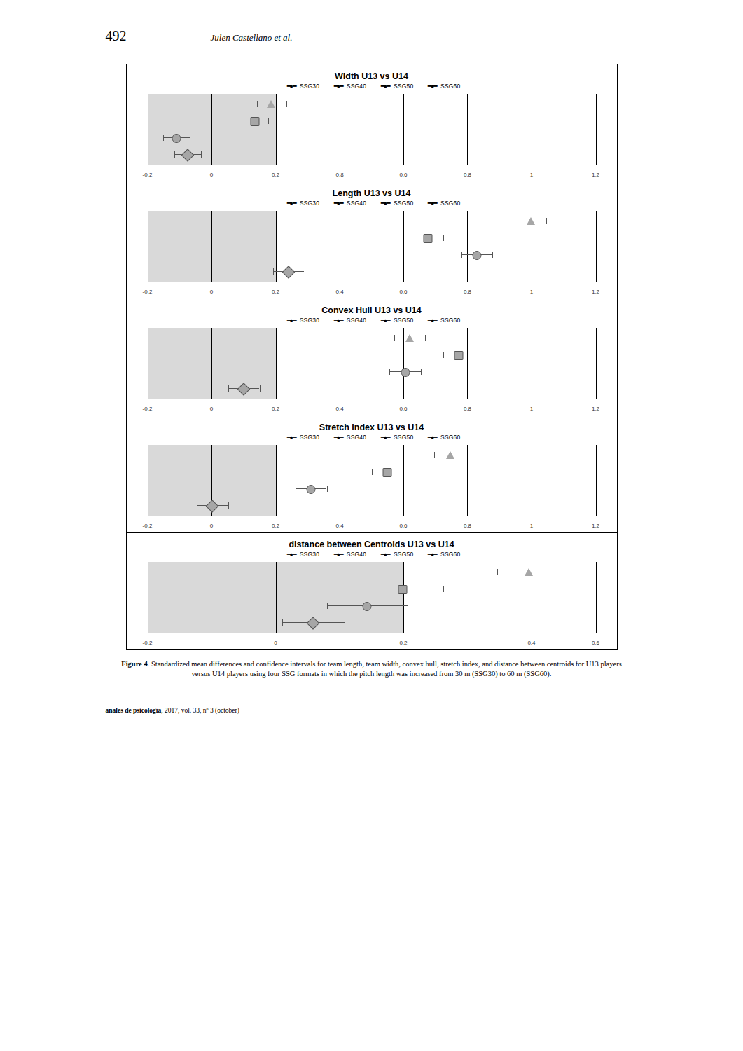492
Julen Castellano et al.
Width U13 vs U14
━●━SSG30 ━●━SSG40 ━●━SSG50 ━●━SSG60
-0,2
0
0,2
0,8
0,6
0,8
1
1,2
Length U13 vs U14
━●━SSG30 ━●━SSG40 ━●━SSG50 ━●━SSG60
-0,2
0
0,2
0,4
0,6
0,8
1
1,2
Convex Hull U13 vs U14
━●━SSG30 ━●━SSG40 ━●━SSG50 ━●━SSG60
-0,2
0
0,2
0,4
0,6
0,8
1
1,2
Stretch Index U13 vs U14
━●━SSG30 ━●━SSG40 ━●━SSG50 ━●━SSG60
-0,2
0
0,2
0,4
0,6
0,8
1
1,2
distance between Centroids U13 vs U14
━●━SSG30 ━●━SSG40 ━●━SSG50 ━●━SSG60
-0,2
0
0,2
0,4
0,6
Figure 4. Standardized mean differences and confidence intervals for team length, team width, convex hull, stretch index, and distance between centroids for U13 players versus U14 players using four SSG formats in which the pitch length was increased from 30 m (SSG30) to 60 m (SSG60).
anales de psicología, 2017, vol. 33, nº 3 (october)